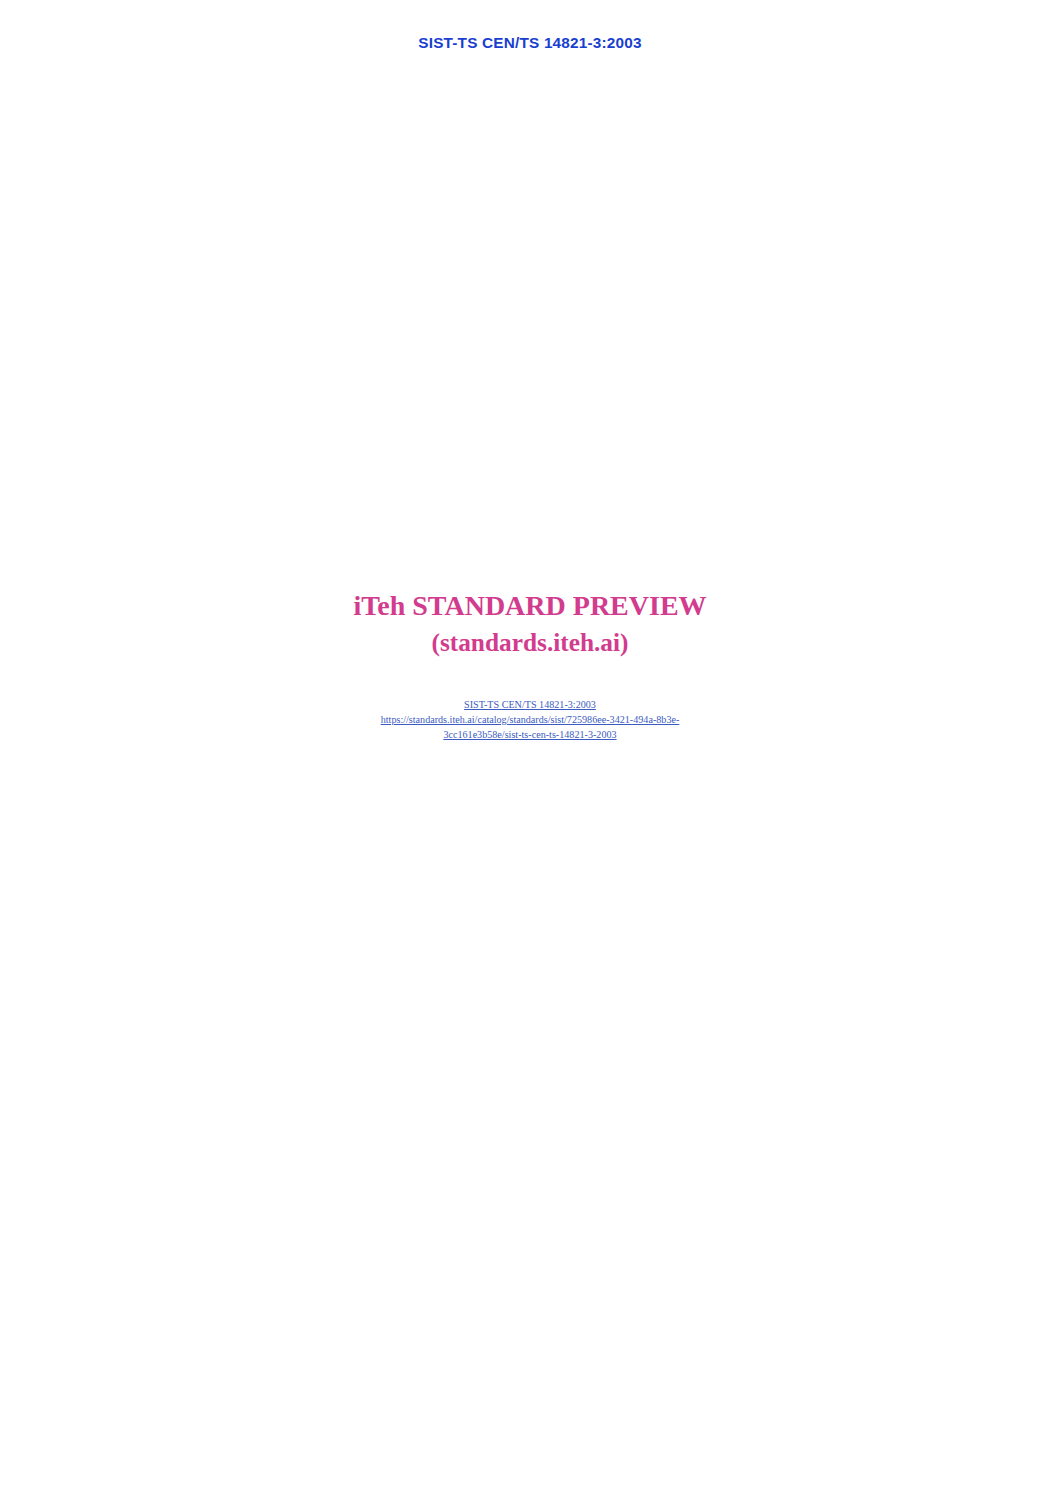SIST-TS CEN/TS 14821-3:2003
iTeh STANDARD PREVIEW
(standards.iteh.ai)
SIST-TS CEN/TS 14821-3:2003 https://standards.iteh.ai/catalog/standards/sist/725986ee-3421-494a-8b3e- 3cc161e3b58e/sist-ts-cen-ts-14821-3-2003